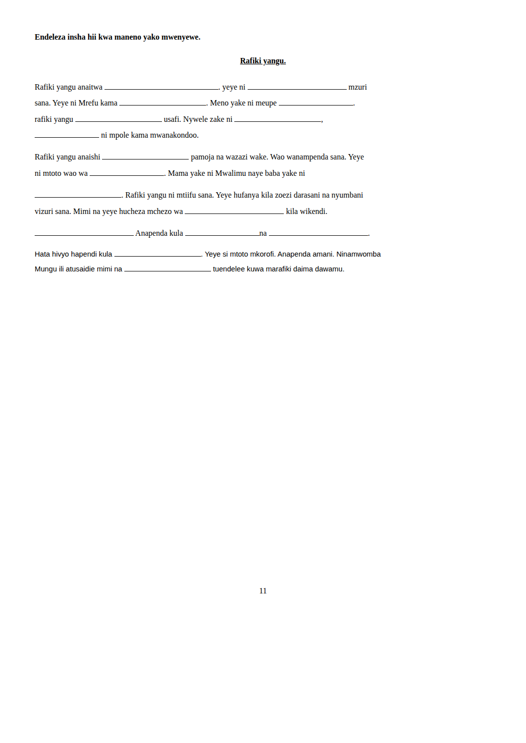Endeleza insha hii kwa maneno yako mwenyewe.
Rafiki yangu.
Rafiki yangu anaitwa . yeye ni mzuri
sana. Yeye ni Mrefu kama . Meno yake ni meupe .
rafiki yangu usafi. Nywele zake ni ,
ni mpole kama mwanakondoo.
Rafiki yangu anaishi pamoja na wazazi wake. Wao wanampenda sana. Yeye
ni mtoto wao wa . Mama yake ni Mwalimu naye baba yake ni
. Rafiki yangu ni mtiifu sana. Yeye hufanya kila zoezi darasani na nyumbani
vizuri sana. Mimi na yeye hucheza mchezo wa kila wikendi.
Anapenda kula na .
Hata hivyo hapendi kula . Yeye si mtoto mkorofi. Anapenda amani. Ninamwomba
Mungu ili atusaidie mimi na tuendelee kuwa marafiki daima dawamu.
11